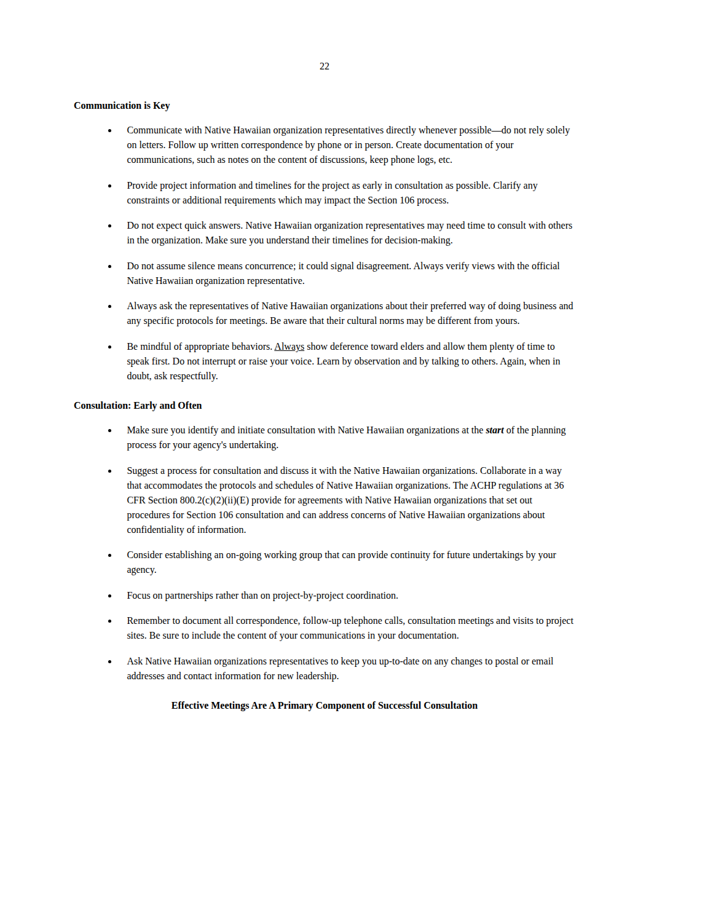22
Communication is Key
Communicate with Native Hawaiian organization representatives directly whenever possible—do not rely solely on letters. Follow up written correspondence by phone or in person. Create documentation of your communications, such as notes on the content of discussions, keep phone logs, etc.
Provide project information and timelines for the project as early in consultation as possible. Clarify any constraints or additional requirements which may impact the Section 106 process.
Do not expect quick answers. Native Hawaiian organization representatives may need time to consult with others in the organization. Make sure you understand their timelines for decision-making.
Do not assume silence means concurrence; it could signal disagreement. Always verify views with the official Native Hawaiian organization representative.
Always ask the representatives of Native Hawaiian organizations about their preferred way of doing business and any specific protocols for meetings. Be aware that their cultural norms may be different from yours.
Be mindful of appropriate behaviors. Always show deference toward elders and allow them plenty of time to speak first. Do not interrupt or raise your voice. Learn by observation and by talking to others. Again, when in doubt, ask respectfully.
Consultation: Early and Often
Make sure you identify and initiate consultation with Native Hawaiian organizations at the start of the planning process for your agency's undertaking.
Suggest a process for consultation and discuss it with the Native Hawaiian organizations. Collaborate in a way that accommodates the protocols and schedules of Native Hawaiian organizations. The ACHP regulations at 36 CFR Section 800.2(c)(2)(ii)(E) provide for agreements with Native Hawaiian organizations that set out procedures for Section 106 consultation and can address concerns of Native Hawaiian organizations about confidentiality of information.
Consider establishing an on-going working group that can provide continuity for future undertakings by your agency.
Focus on partnerships rather than on project-by-project coordination.
Remember to document all correspondence, follow-up telephone calls, consultation meetings and visits to project sites. Be sure to include the content of your communications in your documentation.
Ask Native Hawaiian organizations representatives to keep you up-to-date on any changes to postal or email addresses and contact information for new leadership.
Effective Meetings Are A Primary Component of Successful Consultation